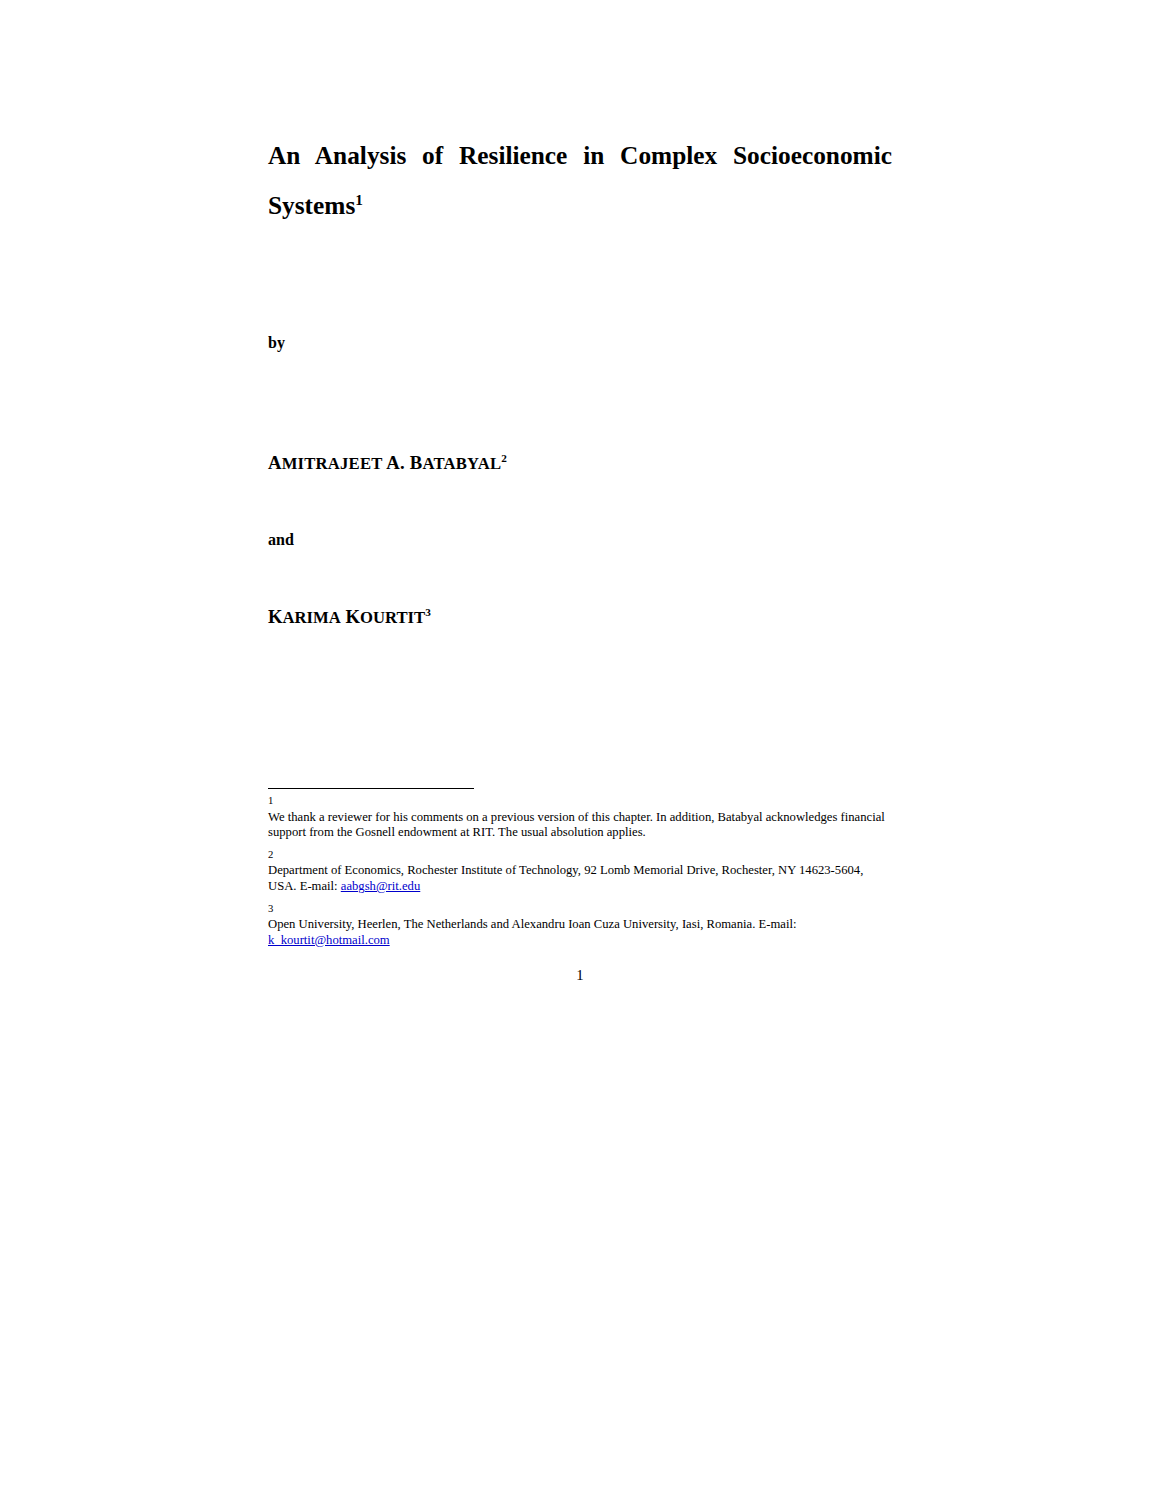An Analysis of Resilience in Complex Socioeconomic Systems1
by
AMITRAJEET A. BATABYAL2
and
KARIMA KOURTIT3
1
We thank a reviewer for his comments on a previous version of this chapter. In addition, Batabyal acknowledges financial support from the Gosnell endowment at RIT. The usual absolution applies.
2
Department of Economics, Rochester Institute of Technology, 92 Lomb Memorial Drive, Rochester, NY 14623-5604, USA. E-mail: aabgsh@rit.edu
3
Open University, Heerlen, The Netherlands and Alexandru Ioan Cuza University, Iasi, Romania. E-mail: k_kourtit@hotmail.com
1